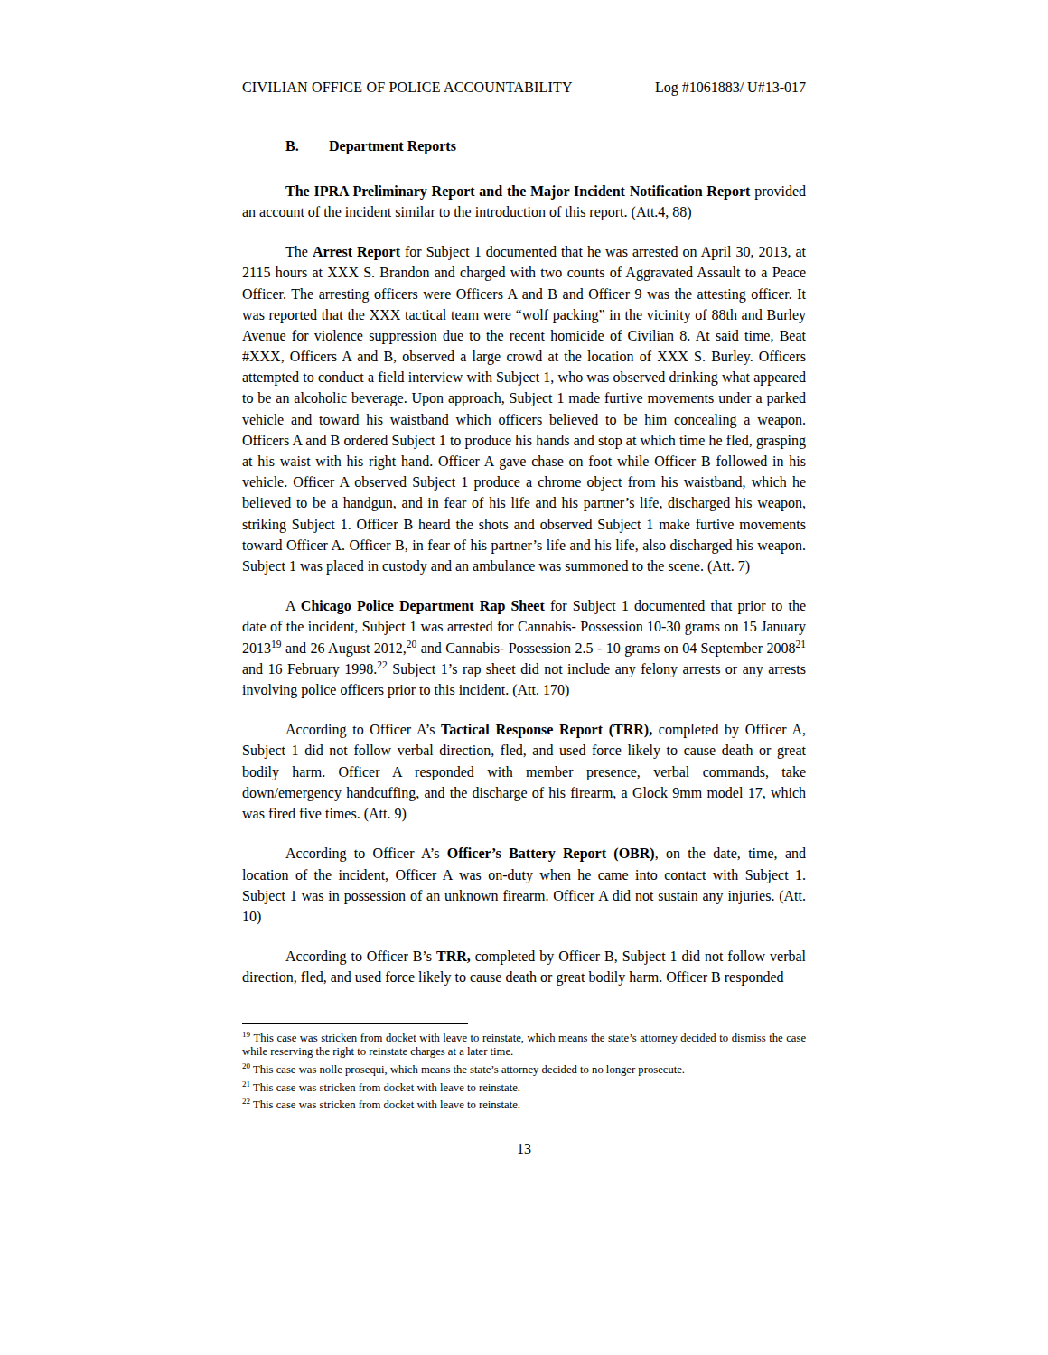CIVILIAN OFFICE OF POLICE ACCOUNTABILITY
Log #1061883/ U#13-017
B. Department Reports
The IPRA Preliminary Report and the Major Incident Notification Report provided an account of the incident similar to the introduction of this report. (Att.4, 88)
The Arrest Report for Subject 1 documented that he was arrested on April 30, 2013, at 2115 hours at XXX S. Brandon and charged with two counts of Aggravated Assault to a Peace Officer. The arresting officers were Officers A and B and Officer 9 was the attesting officer. It was reported that the XXX tactical team were “wolf packing” in the vicinity of 88th and Burley Avenue for violence suppression due to the recent homicide of Civilian 8. At said time, Beat #XXX, Officers A and B, observed a large crowd at the location of XXX S. Burley. Officers attempted to conduct a field interview with Subject 1, who was observed drinking what appeared to be an alcoholic beverage. Upon approach, Subject 1 made furtive movements under a parked vehicle and toward his waistband which officers believed to be him concealing a weapon. Officers A and B ordered Subject 1 to produce his hands and stop at which time he fled, grasping at his waist with his right hand. Officer A gave chase on foot while Officer B followed in his vehicle. Officer A observed Subject 1 produce a chrome object from his waistband, which he believed to be a handgun, and in fear of his life and his partner’s life, discharged his weapon, striking Subject 1. Officer B heard the shots and observed Subject 1 make furtive movements toward Officer A. Officer B, in fear of his partner’s life and his life, also discharged his weapon. Subject 1 was placed in custody and an ambulance was summoned to the scene. (Att. 7)
A Chicago Police Department Rap Sheet for Subject 1 documented that prior to the date of the incident, Subject 1 was arrested for Cannabis- Possession 10-30 grams on 15 January 201319 and 26 August 2012,20 and Cannabis- Possession 2.5 - 10 grams on 04 September 200821 and 16 February 1998.22 Subject 1’s rap sheet did not include any felony arrests or any arrests involving police officers prior to this incident. (Att. 170)
According to Officer A’s Tactical Response Report (TRR), completed by Officer A, Subject 1 did not follow verbal direction, fled, and used force likely to cause death or great bodily harm. Officer A responded with member presence, verbal commands, take down/emergency handcuffing, and the discharge of his firearm, a Glock 9mm model 17, which was fired five times. (Att. 9)
According to Officer A’s Officer’s Battery Report (OBR), on the date, time, and location of the incident, Officer A was on-duty when he came into contact with Subject 1. Subject 1 was in possession of an unknown firearm. Officer A did not sustain any injuries. (Att. 10)
According to Officer B’s TRR, completed by Officer B, Subject 1 did not follow verbal direction, fled, and used force likely to cause death or great bodily harm. Officer B responded
19 This case was stricken from docket with leave to reinstate, which means the state’s attorney decided to dismiss the case while reserving the right to reinstate charges at a later time.
20 This case was nolle prosequi, which means the state’s attorney decided to no longer prosecute.
21 This case was stricken from docket with leave to reinstate.
22 This case was stricken from docket with leave to reinstate.
13